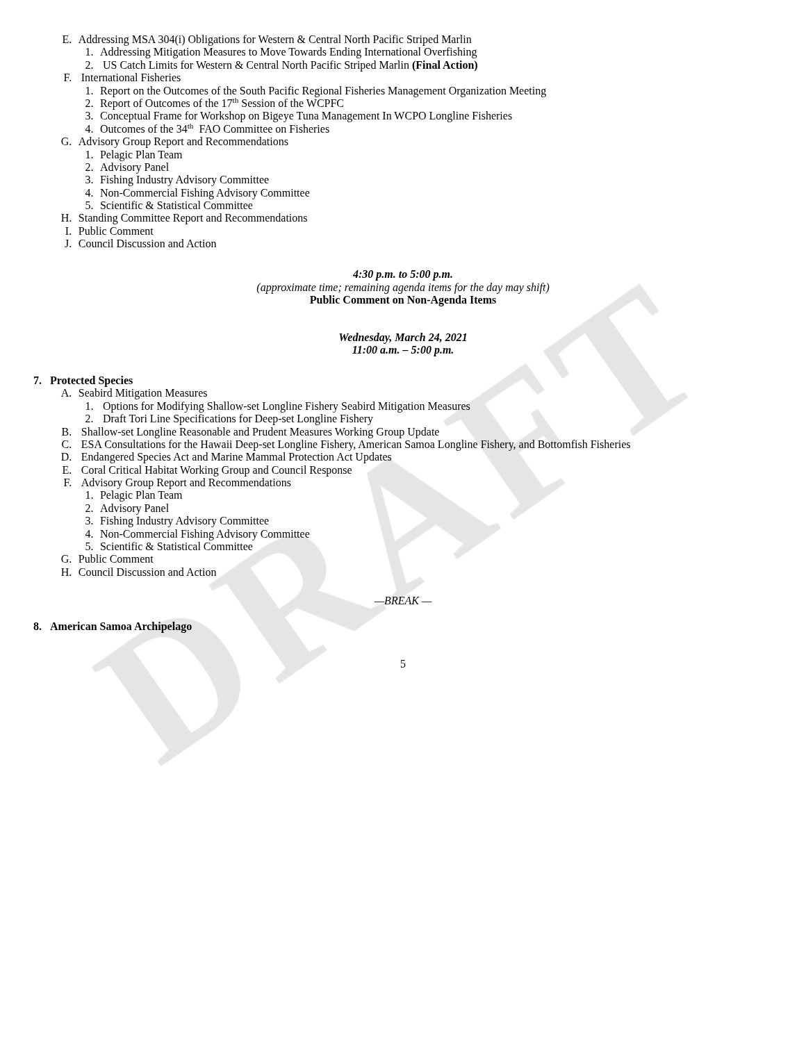DRAFT
Addressing MSA 304(i) Obligations for Western & Central North Pacific Striped Marlin
Addressing Mitigation Measures to Move Towards Ending International Overfishing
US Catch Limits for Western & Central North Pacific Striped Marlin (Final Action)
International Fisheries
Report on the Outcomes of the South Pacific Regional Fisheries Management Organization Meeting
Report of Outcomes of the 17th Session of the WCPFC
Conceptual Frame for Workshop on Bigeye Tuna Management In WCPO Longline Fisheries
Outcomes of the 34th FAO Committee on Fisheries
Advisory Group Report and Recommendations
Pelagic Plan Team
Advisory Panel
Fishing Industry Advisory Committee
Non-Commercial Fishing Advisory Committee
Scientific & Statistical Committee
Standing Committee Report and Recommendations
Public Comment
Council Discussion and Action
4:30 p.m. to 5:00 p.m.
(approximate time; remaining agenda items for the day may shift)
Public Comment on Non-Agenda Items
Wednesday, March 24, 2021
11:00 a.m. – 5:00 p.m.
7. Protected Species
Seabird Mitigation Measures
Options for Modifying Shallow-set Longline Fishery Seabird Mitigation Measures
Draft Tori Line Specifications for Deep-set Longline Fishery
Shallow-set Longline Reasonable and Prudent Measures Working Group Update
ESA Consultations for the Hawaii Deep-set Longline Fishery, American Samoa Longline Fishery, and Bottomfish Fisheries
Endangered Species Act and Marine Mammal Protection Act Updates
Coral Critical Habitat Working Group and Council Response
Advisory Group Report and Recommendations
Pelagic Plan Team
Advisory Panel
Fishing Industry Advisory Committee
Non-Commercial Fishing Advisory Committee
Scientific & Statistical Committee
Public Comment
Council Discussion and Action
—BREAK —
8. American Samoa Archipelago
5